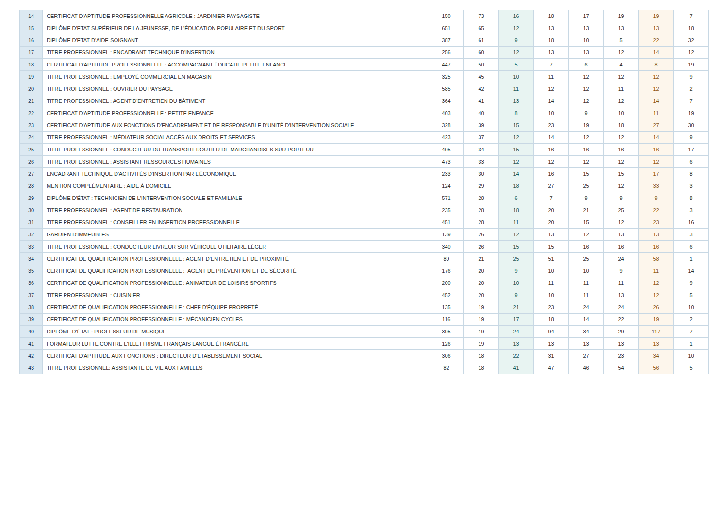| 14 | CERTIFICAT D'APTITUDE PROFESSIONNELLE AGRICOLE : JARDINIER PAYSAGISTE | 150 | 73 | 16 | 18 | 17 | 19 | 19 | 7 |
| 15 | DIPLÔME D'ETAT SUPÉRIEUR DE LA JEUNESSE, DE L'ÉDUCATION POPULAIRE ET DU SPORT | 651 | 65 | 12 | 13 | 13 | 13 | 13 | 18 |
| 16 | DIPLÔME D'ETAT D'AIDE-SOIGNANT | 387 | 61 | 9 | 18 | 10 | 5 | 22 | 32 |
| 17 | TITRE PROFESSIONNEL : ENCADRANT TECHNIQUE D'INSERTION | 256 | 60 | 12 | 13 | 13 | 12 | 14 | 12 |
| 18 | CERTIFICAT D'APTITUDE PROFESSIONNELLE : ACCOMPAGNANT ÉDUCATIF PETITE ENFANCE | 447 | 50 | 5 | 7 | 6 | 4 | 8 | 19 |
| 19 | TITRE PROFESSIONNEL : EMPLOYÉ COMMERCIAL EN MAGASIN | 325 | 45 | 10 | 11 | 12 | 12 | 12 | 9 |
| 20 | TITRE PROFESSIONNEL : OUVRIER DU PAYSAGE | 585 | 42 | 11 | 12 | 12 | 11 | 12 | 2 |
| 21 | TITRE PROFESSIONNEL : AGENT D'ENTRETIEN DU BÂTIMENT | 364 | 41 | 13 | 14 | 12 | 12 | 14 | 7 |
| 22 | CERTIFICAT D'APTITUDE PROFESSIONNELLE : PETITE ENFANCE | 403 | 40 | 8 | 10 | 9 | 10 | 11 | 19 |
| 23 | CERTIFICAT D'APTITUDE AUX FONCTIONS D'ENCADREMENT ET DE RESPONSABLE D'UNITÉ D'INTERVENTION SOCIALE | 328 | 39 | 15 | 23 | 19 | 18 | 27 | 30 |
| 24 | TITRE PROFESSIONNEL : MÉDIATEUR SOCIAL ACCÈS AUX DROITS ET SERVICES | 423 | 37 | 12 | 14 | 12 | 12 | 14 | 9 |
| 25 | TITRE PROFESSIONNEL : CONDUCTEUR DU TRANSPORT ROUTIER DE MARCHANDISES SUR PORTEUR | 405 | 34 | 15 | 16 | 16 | 16 | 16 | 17 |
| 26 | TITRE PROFESSIONNEL : ASSISTANT RESSOURCES HUMAINES | 473 | 33 | 12 | 12 | 12 | 12 | 12 | 6 |
| 27 | ENCADRANT TECHNIQUE D'ACTIVITÉS D'INSERTION PAR L'ÉCONOMIQUE | 233 | 30 | 14 | 16 | 15 | 15 | 17 | 8 |
| 28 | MENTION COMPLÉMENTAIRE : AIDE À DOMICILE | 124 | 29 | 18 | 27 | 25 | 12 | 33 | 3 |
| 29 | DIPLÔME D'ÉTAT : TECHNICIEN DE L'INTERVENTION SOCIALE ET FAMILIALE | 571 | 28 | 6 | 7 | 9 | 9 | 9 | 8 |
| 30 | TITRE PROFESSIONNEL : AGENT DE RESTAURATION | 235 | 28 | 18 | 20 | 21 | 25 | 22 | 3 |
| 31 | TITRE PROFESSIONNEL : CONSEILLER EN INSERTION PROFESSIONNELLE | 451 | 28 | 11 | 20 | 15 | 12 | 23 | 16 |
| 32 | GARDIEN D'IMMEUBLES | 139 | 26 | 12 | 13 | 12 | 13 | 13 | 3 |
| 33 | TITRE PROFESSIONNEL : CONDUCTEUR LIVREUR SUR VÉHICULE UTILITAIRE LÉGER | 340 | 26 | 15 | 15 | 16 | 16 | 16 | 6 |
| 34 | CERTIFICAT DE QUALIFICATION PROFESSIONNELLE : AGENT D'ENTRETIEN ET DE PROXIMITÉ | 89 | 21 | 25 | 51 | 25 | 24 | 58 | 1 |
| 35 | CERTIFICAT DE QUALIFICATION PROFESSIONNELLE : AGENT DE PRÉVENTION ET DE SÉCURITÉ | 176 | 20 | 9 | 10 | 10 | 9 | 11 | 14 |
| 36 | CERTIFICAT DE QUALIFICATION PROFESSIONNELLE : ANIMATEUR DE LOISIRS SPORTIFS | 200 | 20 | 10 | 11 | 11 | 11 | 12 | 9 |
| 37 | TITRE PROFESSIONNEL : CUISINIER | 452 | 20 | 9 | 10 | 11 | 13 | 12 | 5 |
| 38 | CERTIFICAT DE QUALIFICATION PROFESSIONNELLE : CHEF D'ÉQUIPE PROPRETÉ | 135 | 19 | 21 | 23 | 24 | 24 | 26 | 10 |
| 39 | CERTIFICAT DE QUALIFICATION PROFESSIONNELLE : MÉCANICIEN CYCLES | 116 | 19 | 17 | 18 | 14 | 22 | 19 | 2 |
| 40 | DIPLÔME D'ÉTAT : PROFESSEUR DE MUSIQUE | 395 | 19 | 24 | 94 | 34 | 29 | 117 | 7 |
| 41 | FORMATEUR LUTTE CONTRE L'ILLETTRISME FRANÇAIS LANGUE ÉTRANGÈRE | 126 | 19 | 13 | 13 | 13 | 13 | 13 | 1 |
| 42 | CERTIFICAT D'APTITUDE AUX FONCTIONS : DIRECTEUR D'ÉTABLISSEMENT SOCIAL | 306 | 18 | 22 | 31 | 27 | 23 | 34 | 10 |
| 43 | TITRE PROFESSIONNEL: ASSISTANTE DE VIE AUX FAMILLES | 82 | 18 | 41 | 47 | 46 | 54 | 56 | 5 |